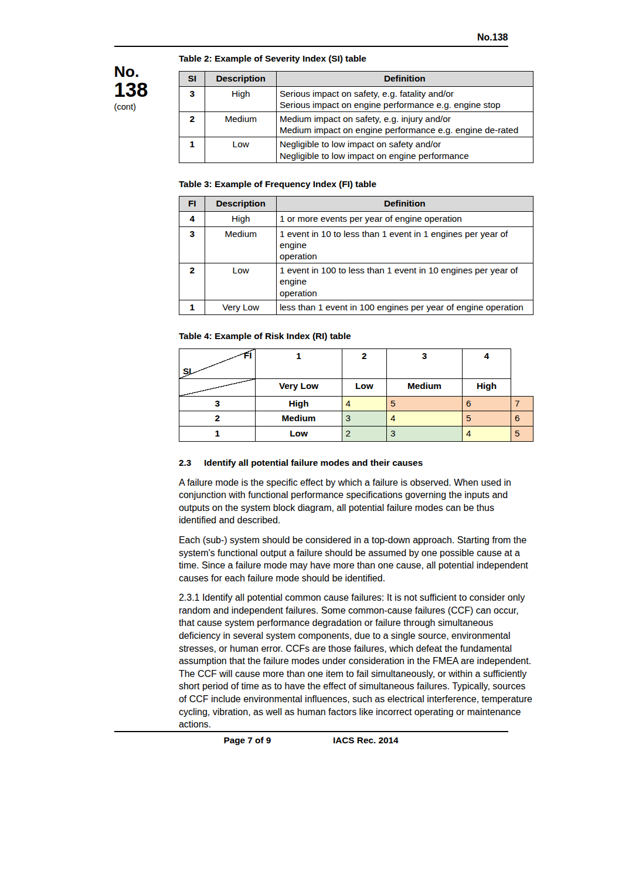No.138
No.
138
(cont)
Table 2: Example of Severity Index (SI) table
| SI | Description | Definition |
| --- | --- | --- |
| 3 | High | Serious impact on safety, e.g. fatality and/or Serious impact on engine performance e.g. engine stop |
| 2 | Medium | Medium impact on safety, e.g. injury and/or Medium impact on engine performance e.g. engine de-rated |
| 1 | Low | Negligible to low impact on safety and/or Negligible to low impact on engine performance |
Table 3: Example of Frequency Index (FI) table
| FI | Description | Definition |
| --- | --- | --- |
| 4 | High | 1 or more events per year of engine operation |
| 3 | Medium | 1 event in 10 to less than 1 event in 1 engines per year of engine operation |
| 2 | Low | 1 event in 100 to less than 1 event in 10 engines per year of engine operation |
| 1 | Very Low | less than 1 event in 100 engines per year of engine operation |
Table 4: Example of Risk Index (RI) table
| FI SI | 1 | 2 | 3 | 4 |
| | Very Low | Low | Medium | High |
| 3 | High | 4 | 5 | 6 | 7 |
| 2 | Medium | 3 | 4 | 5 | 6 |
| 1 | Low | 2 | 3 | 4 | 5 |
2.3 Identify all potential failure modes and their causes
A failure mode is the specific effect by which a failure is observed. When used in conjunction with functional performance specifications governing the inputs and outputs on the system block diagram, all potential failure modes can be thus identified and described.
Each (sub-) system should be considered in a top-down approach. Starting from the system's functional output a failure should be assumed by one possible cause at a time. Since a failure mode may have more than one cause, all potential independent causes for each failure mode should be identified.
2.3.1 Identify all potential common cause failures: It is not sufficient to consider only random and independent failures. Some common-cause failures (CCF) can occur, that cause system performance degradation or failure through simultaneous deficiency in several system components, due to a single source, environmental stresses, or human error. CCFs are those failures, which defeat the fundamental assumption that the failure modes under consideration in the FMEA are independent. The CCF will cause more than one item to fail simultaneously, or within a sufficiently short period of time as to have the effect of simultaneous failures. Typically, sources of CCF include environmental influences, such as electrical interference, temperature cycling, vibration, as well as human factors like incorrect operating or maintenance actions.
Page 7 of 9 IACS Rec. 2014